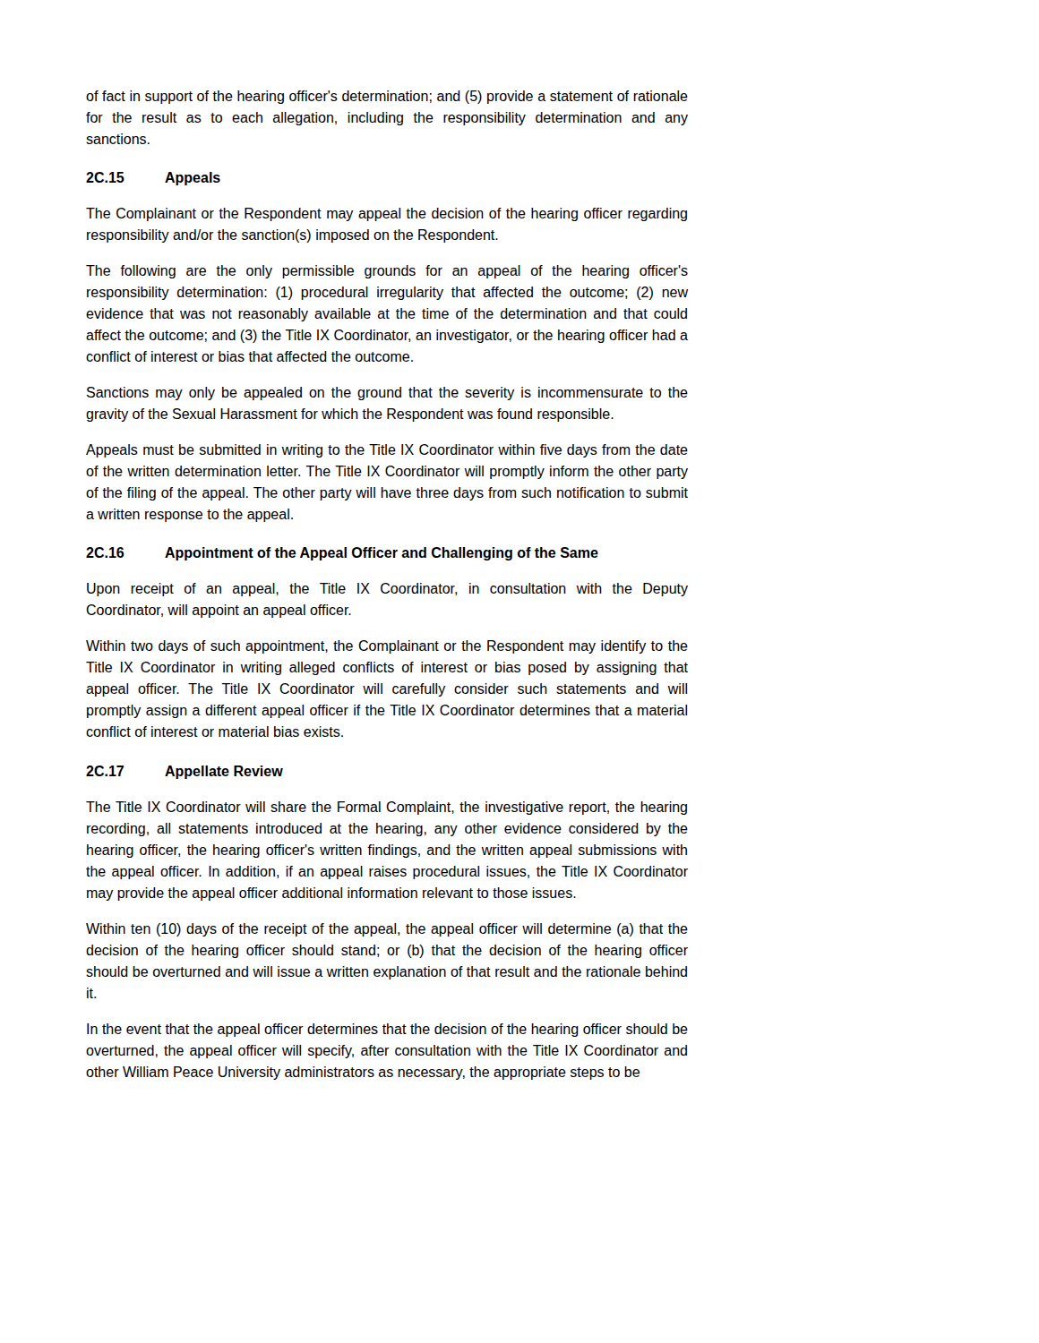of fact in support of the hearing officer's determination; and (5) provide a statement of rationale for the result as to each allegation, including the responsibility determination and any sanctions.
2C.15 Appeals
The Complainant or the Respondent may appeal the decision of the hearing officer regarding responsibility and/or the sanction(s) imposed on the Respondent.
The following are the only permissible grounds for an appeal of the hearing officer's responsibility determination: (1) procedural irregularity that affected the outcome; (2) new evidence that was not reasonably available at the time of the determination and that could affect the outcome; and (3) the Title IX Coordinator, an investigator, or the hearing officer had a conflict of interest or bias that affected the outcome.
Sanctions may only be appealed on the ground that the severity is incommensurate to the gravity of the Sexual Harassment for which the Respondent was found responsible.
Appeals must be submitted in writing to the Title IX Coordinator within five days from the date of the written determination letter. The Title IX Coordinator will promptly inform the other party of the filing of the appeal. The other party will have three days from such notification to submit a written response to the appeal.
2C.16 Appointment of the Appeal Officer and Challenging of the Same
Upon receipt of an appeal, the Title IX Coordinator, in consultation with the Deputy Coordinator, will appoint an appeal officer.
Within two days of such appointment, the Complainant or the Respondent may identify to the Title IX Coordinator in writing alleged conflicts of interest or bias posed by assigning that appeal officer. The Title IX Coordinator will carefully consider such statements and will promptly assign a different appeal officer if the Title IX Coordinator determines that a material conflict of interest or material bias exists.
2C.17 Appellate Review
The Title IX Coordinator will share the Formal Complaint, the investigative report, the hearing recording, all statements introduced at the hearing, any other evidence considered by the hearing officer, the hearing officer's written findings, and the written appeal submissions with the appeal officer. In addition, if an appeal raises procedural issues, the Title IX Coordinator may provide the appeal officer additional information relevant to those issues.
Within ten (10) days of the receipt of the appeal, the appeal officer will determine (a) that the decision of the hearing officer should stand; or (b) that the decision of the hearing officer should be overturned and will issue a written explanation of that result and the rationale behind it.
In the event that the appeal officer determines that the decision of the hearing officer should be overturned, the appeal officer will specify, after consultation with the Title IX Coordinator and other William Peace University administrators as necessary, the appropriate steps to be